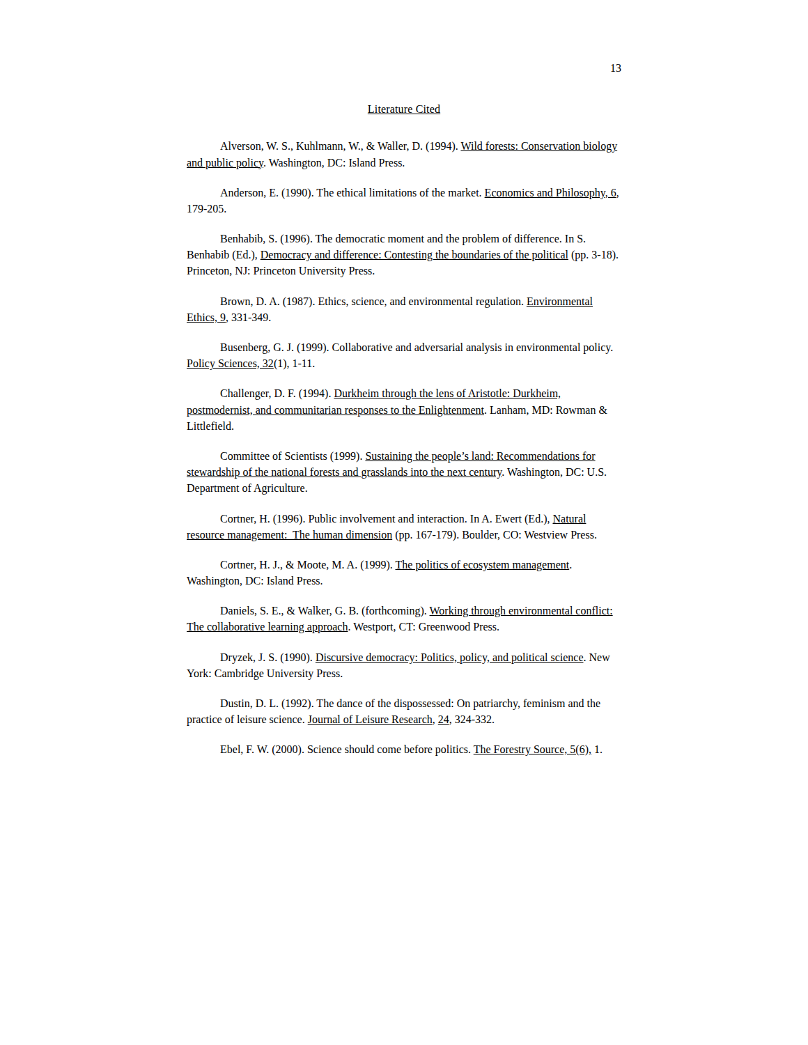13
Literature Cited
Alverson, W. S., Kuhlmann, W., & Waller, D. (1994). Wild forests: Conservation biology and public policy. Washington, DC: Island Press.
Anderson, E. (1990). The ethical limitations of the market. Economics and Philosophy, 6, 179-205.
Benhabib, S. (1996). The democratic moment and the problem of difference. In S. Benhabib (Ed.), Democracy and difference: Contesting the boundaries of the political (pp. 3-18). Princeton, NJ: Princeton University Press.
Brown, D. A. (1987). Ethics, science, and environmental regulation. Environmental Ethics, 9, 331-349.
Busenberg, G. J. (1999). Collaborative and adversarial analysis in environmental policy. Policy Sciences, 32(1), 1-11.
Challenger, D. F. (1994). Durkheim through the lens of Aristotle: Durkheim, postmodernist, and communitarian responses to the Enlightenment. Lanham, MD: Rowman & Littlefield.
Committee of Scientists (1999). Sustaining the people’s land: Recommendations for stewardship of the national forests and grasslands into the next century. Washington, DC: U.S. Department of Agriculture.
Cortner, H. (1996). Public involvement and interaction. In A. Ewert (Ed.), Natural resource management: The human dimension (pp. 167-179). Boulder, CO: Westview Press.
Cortner, H. J., & Moote, M. A. (1999). The politics of ecosystem management. Washington, DC: Island Press.
Daniels, S. E., & Walker, G. B. (forthcoming). Working through environmental conflict: The collaborative learning approach. Westport, CT: Greenwood Press.
Dryzek, J. S. (1990). Discursive democracy: Politics, policy, and political science. New York: Cambridge University Press.
Dustin, D. L. (1992). The dance of the dispossessed: On patriarchy, feminism and the practice of leisure science. Journal of Leisure Research, 24, 324-332.
Ebel, F. W. (2000). Science should come before politics. The Forestry Source, 5(6), 1.